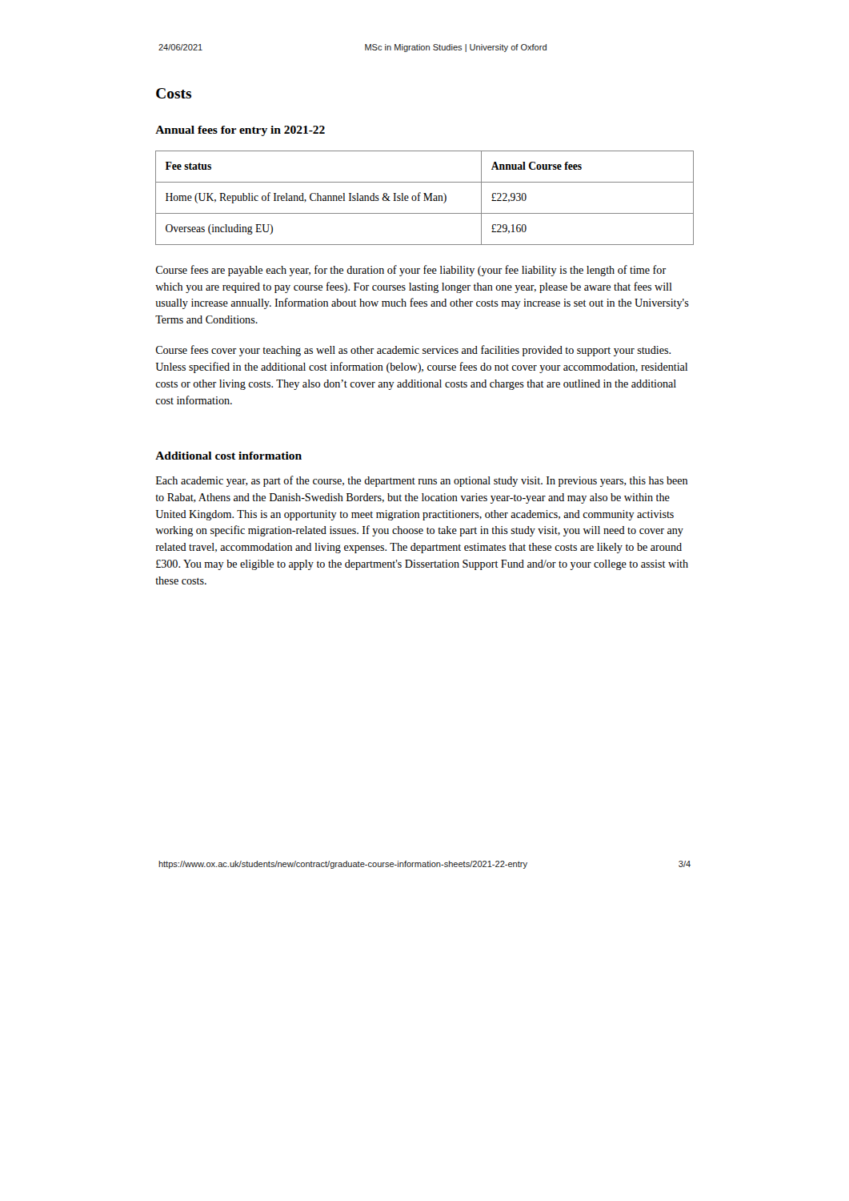24/06/2021 MSc in Migration Studies | University of Oxford
Costs
Annual fees for entry in 2021-22
| Fee status | Annual Course fees |
| --- | --- |
| Home (UK, Republic of Ireland, Channel Islands & Isle of Man) | £22,930 |
| Overseas (including EU) | £29,160 |
Course fees are payable each year, for the duration of your fee liability (your fee liability is the length of time for which you are required to pay course fees). For courses lasting longer than one year, please be aware that fees will usually increase annually. Information about how much fees and other costs may increase is set out in the University's Terms and Conditions.
Course fees cover your teaching as well as other academic services and facilities provided to support your studies. Unless specified in the additional cost information (below), course fees do not cover your accommodation, residential costs or other living costs. They also don’t cover any additional costs and charges that are outlined in the additional cost information.
Additional cost information
Each academic year, as part of the course, the department runs an optional study visit. In previous years, this has been to Rabat, Athens and the Danish-Swedish Borders, but the location varies year-to-year and may also be within the United Kingdom. This is an opportunity to meet migration practitioners, other academics, and community activists working on specific migration-related issues. If you choose to take part in this study visit, you will need to cover any related travel, accommodation and living expenses. The department estimates that these costs are likely to be around £300. You may be eligible to apply to the department's Dissertation Support Fund and/or to your college to assist with these costs.
https://www.ox.ac.uk/students/new/contract/graduate-course-information-sheets/2021-22-entry 3/4